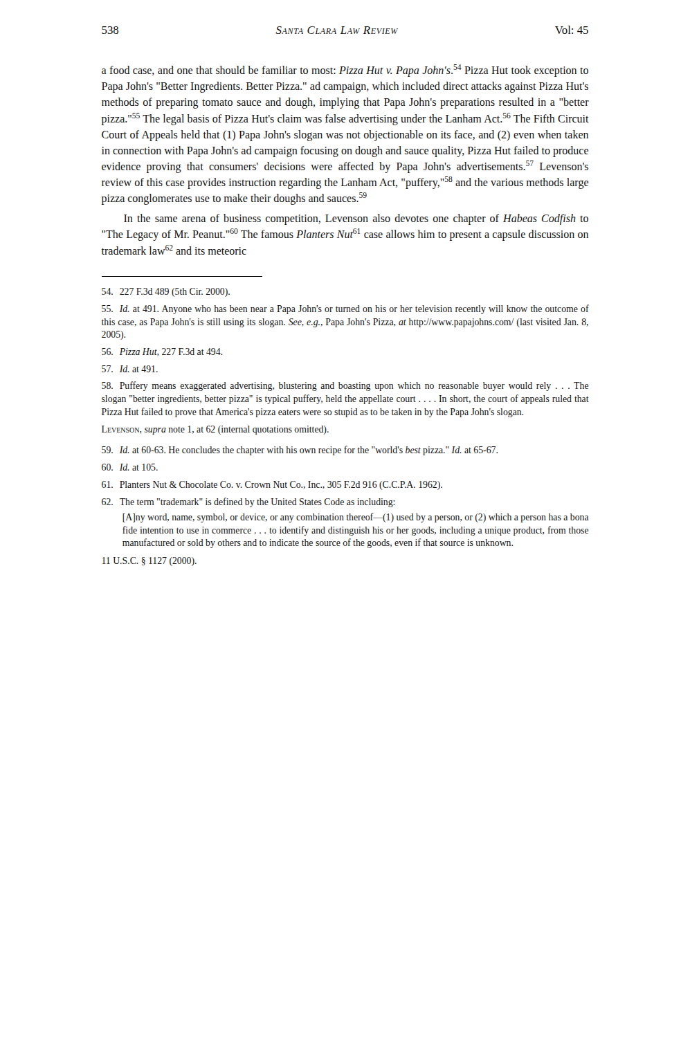538 Santa Clara Law Review Vol: 45
a food case, and one that should be familiar to most: Pizza Hut v. Papa John's.54 Pizza Hut took exception to Papa John's "Better Ingredients. Better Pizza." ad campaign, which included direct attacks against Pizza Hut's methods of preparing tomato sauce and dough, implying that Papa John's preparations resulted in a "better pizza."55 The legal basis of Pizza Hut's claim was false advertising under the Lanham Act.56 The Fifth Circuit Court of Appeals held that (1) Papa John's slogan was not objectionable on its face, and (2) even when taken in connection with Papa John's ad campaign focusing on dough and sauce quality, Pizza Hut failed to produce evidence proving that consumers' decisions were affected by Papa John's advertisements.57 Levenson's review of this case provides instruction regarding the Lanham Act, "puffery,"58 and the various methods large pizza conglomerates use to make their doughs and sauces.59
In the same arena of business competition, Levenson also devotes one chapter of Habeas Codfish to "The Legacy of Mr. Peanut."60 The famous Planters Nut61 case allows him to present a capsule discussion on trademark law62 and its meteoric
54. 227 F.3d 489 (5th Cir. 2000).
55. Id. at 491. Anyone who has been near a Papa John's or turned on his or her television recently will know the outcome of this case, as Papa John's is still using its slogan. See, e.g., Papa John's Pizza, at http://www.papajohns.com/ (last visited Jan. 8, 2005).
56. Pizza Hut, 227 F.3d at 494.
57. Id. at 491.
58. Puffery means exaggerated advertising, blustering and boasting upon which no reasonable buyer would rely . . . The slogan "better ingredients, better pizza" is typical puffery, held the appellate court . . . . In short, the court of appeals ruled that Pizza Hut failed to prove that America's pizza eaters were so stupid as to be taken in by the Papa John's slogan.
Levenson, supra note 1, at 62 (internal quotations omitted).
59. Id. at 60-63. He concludes the chapter with his own recipe for the "world's best pizza." Id. at 65-67.
60. Id. at 105.
61. Planters Nut & Chocolate Co. v. Crown Nut Co., Inc., 305 F.2d 916 (C.C.P.A. 1962).
62. The term "trademark" is defined by the United States Code as including:
[A]ny word, name, symbol, or device, or any combination thereof—(1) used by a person, or (2) which a person has a bona fide intention to use in commerce . . . to identify and distinguish his or her goods, including a unique product, from those manufactured or sold by others and to indicate the source of the goods, even if that source is unknown.
11 U.S.C. § 1127 (2000).